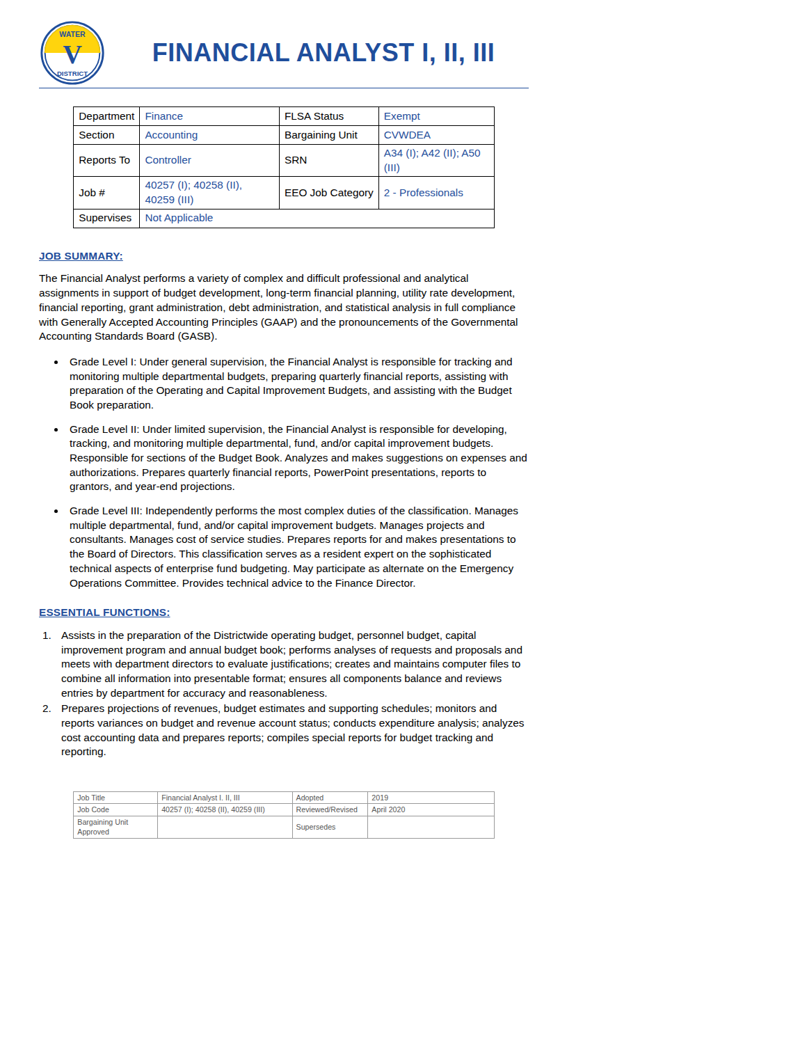WATER DISTRICT V
FINANCIAL ANALYST I, II, III
| Department | Finance | FLSA Status | Exempt |
| Section | Accounting | Bargaining Unit | CVWDEA |
| Reports To | Controller | SRN | A34 (I); A42 (II); A50 (III) |
| Job # | 40257 (I); 40258 (II), 40259 (III) | EEO Job Category | 2 - Professionals |
| Supervises | Not Applicable |
JOB SUMMARY:
The Financial Analyst performs a variety of complex and difficult professional and analytical assignments in support of budget development, long-term financial planning, utility rate development, financial reporting, grant administration, debt administration, and statistical analysis in full compliance with Generally Accepted Accounting Principles (GAAP) and the pronouncements of the Governmental Accounting Standards Board (GASB).
Grade Level I: Under general supervision, the Financial Analyst is responsible for tracking and monitoring multiple departmental budgets, preparing quarterly financial reports, assisting with preparation of the Operating and Capital Improvement Budgets, and assisting with the Budget Book preparation.
Grade Level II: Under limited supervision, the Financial Analyst is responsible for developing, tracking, and monitoring multiple departmental, fund, and/or capital improvement budgets. Responsible for sections of the Budget Book. Analyzes and makes suggestions on expenses and authorizations. Prepares quarterly financial reports, PowerPoint presentations, reports to grantors, and year-end projections.
Grade Level III: Independently performs the most complex duties of the classification. Manages multiple departmental, fund, and/or capital improvement budgets. Manages projects and consultants. Manages cost of service studies. Prepares reports for and makes presentations to the Board of Directors. This classification serves as a resident expert on the sophisticated technical aspects of enterprise fund budgeting. May participate as alternate on the Emergency Operations Committee. Provides technical advice to the Finance Director.
ESSENTIAL FUNCTIONS:
Assists in the preparation of the Districtwide operating budget, personnel budget, capital improvement program and annual budget book; performs analyses of requests and proposals and meets with department directors to evaluate justifications; creates and maintains computer files to combine all information into presentable format; ensures all components balance and reviews entries by department for accuracy and reasonableness.
Prepares projections of revenues, budget estimates and supporting schedules; monitors and reports variances on budget and revenue account status; conducts expenditure analysis; analyzes cost accounting data and prepares reports; compiles special reports for budget tracking and reporting.
| Job Title | Financial Analyst I. II, III | Adopted | 2019 |
| Job Code | 40257 (I); 40258 (II), 40259 (III) | Reviewed/Revised | April 2020 |
| Bargaining Unit Approved | | Supersedes | |